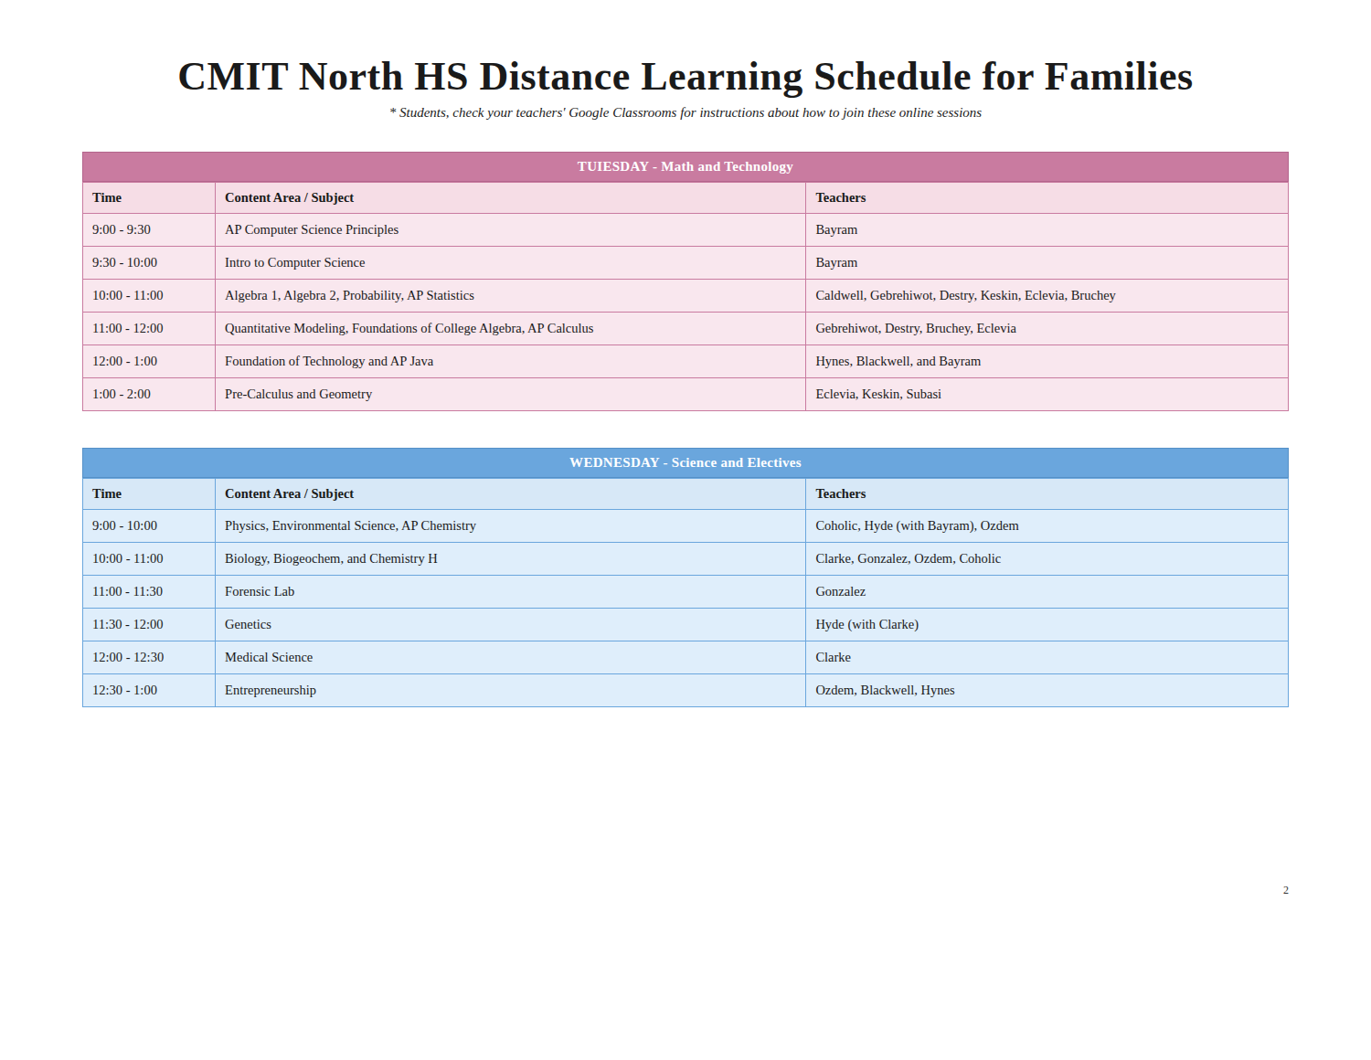CMIT North HS Distance Learning Schedule for Families
* Students, check your teachers' Google Classrooms for instructions about how to join these online sessions
TUIESDAY - Math and Technology
| Time | Content Area / Subject | Teachers |
| --- | --- | --- |
| 9:00 - 9:30 | AP Computer Science Principles | Bayram |
| 9:30 - 10:00 | Intro to Computer Science | Bayram |
| 10:00 - 11:00 | Algebra 1, Algebra 2, Probability, AP Statistics | Caldwell, Gebrehiwot, Destry, Keskin, Eclevia, Bruchey |
| 11:00 - 12:00 | Quantitative Modeling, Foundations of College Algebra, AP Calculus | Gebrehiwot, Destry, Bruchey, Eclevia |
| 12:00 - 1:00 | Foundation of Technology and AP Java | Hynes, Blackwell, and Bayram |
| 1:00 - 2:00 | Pre-Calculus and Geometry | Eclevia, Keskin, Subasi |
WEDNESDAY - Science and Electives
| Time | Content Area / Subject | Teachers |
| --- | --- | --- |
| 9:00 - 10:00 | Physics, Environmental Science, AP Chemistry | Coholic, Hyde (with Bayram), Ozdem |
| 10:00 - 11:00 | Biology, Biogeochem, and Chemistry H | Clarke, Gonzalez, Ozdem, Coholic |
| 11:00 - 11:30 | Forensic Lab | Gonzalez |
| 11:30 - 12:00 | Genetics | Hyde (with Clarke) |
| 12:00 - 12:30 | Medical Science | Clarke |
| 12:30 - 1:00 | Entrepreneurship | Ozdem, Blackwell, Hynes |
2